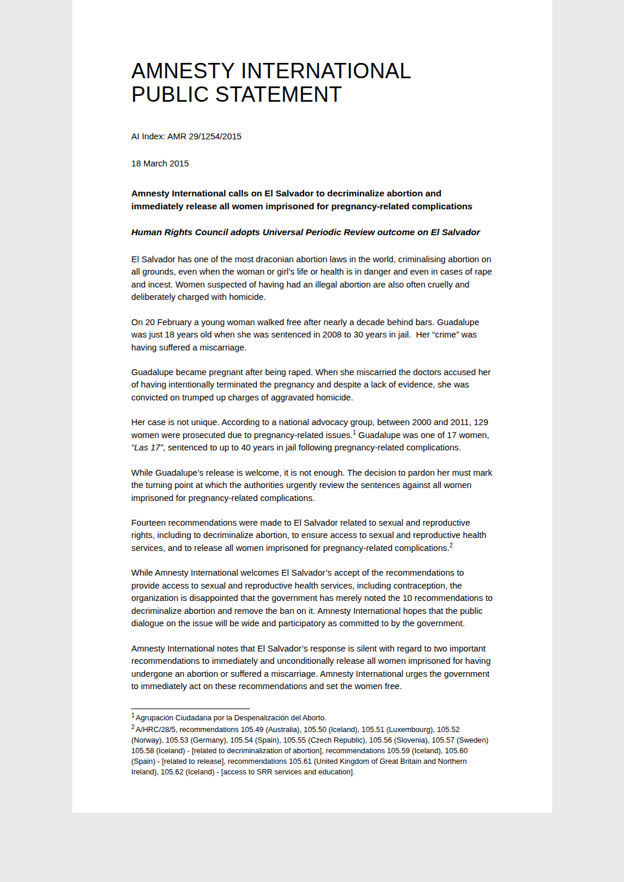AMNESTY INTERNATIONAL
PUBLIC STATEMENT
AI Index: AMR 29/1254/2015
18 March 2015
Amnesty International calls on El Salvador to decriminalize abortion and immediately release all women imprisoned for pregnancy-related complications
Human Rights Council adopts Universal Periodic Review outcome on El Salvador
El Salvador has one of the most draconian abortion laws in the world, criminalising abortion on all grounds, even when the woman or girl’s life or health is in danger and even in cases of rape and incest. Women suspected of having had an illegal abortion are also often cruelly and deliberately charged with homicide.
On 20 February a young woman walked free after nearly a decade behind bars. Guadalupe was just 18 years old when she was sentenced in 2008 to 30 years in jail. Her “crime” was having suffered a miscarriage.
Guadalupe became pregnant after being raped. When she miscarried the doctors accused her of having intentionally terminated the pregnancy and despite a lack of evidence, she was convicted on trumped up charges of aggravated homicide.
Her case is not unique. According to a national advocacy group, between 2000 and 2011, 129 women were prosecuted due to pregnancy-related issues.1 Guadalupe was one of 17 women, “Las 17”, sentenced to up to 40 years in jail following pregnancy-related complications.
While Guadalupe’s release is welcome, it is not enough. The decision to pardon her must mark the turning point at which the authorities urgently review the sentences against all women imprisoned for pregnancy-related complications.
Fourteen recommendations were made to El Salvador related to sexual and reproductive rights, including to decriminalize abortion, to ensure access to sexual and reproductive health services, and to release all women imprisoned for pregnancy-related complications.2
While Amnesty International welcomes El Salvador’s accept of the recommendations to provide access to sexual and reproductive health services, including contraception, the organization is disappointed that the government has merely noted the 10 recommendations to decriminalize abortion and remove the ban on it. Amnesty International hopes that the public dialogue on the issue will be wide and participatory as committed to by the government.
Amnesty International notes that El Salvador’s response is silent with regard to two important recommendations to immediately and unconditionally release all women imprisoned for having undergone an abortion or suffered a miscarriage. Amnesty International urges the government to immediately act on these recommendations and set the women free.
1 Agrupación Ciudadana por la Despenalización del Aborto.
2 A/HRC/28/5, recommendations 105.49 (Australia), 105.50 (Iceland), 105.51 (Luxembourg), 105.52 (Norway), 105.53 (Germany), 105.54 (Spain), 105.55 (Czech Republic), 105.56 (Slovenia), 105.57 (Sweden) 105.58 (Iceland) - [related to decriminalization of abortion], recommendations 105.59 (Iceland), 105.60 (Spain) - [related to release], recommendations 105.61 (United Kingdom of Great Britain and Northern Ireland), 105.62 (Iceland) - [access to SRR services and education].